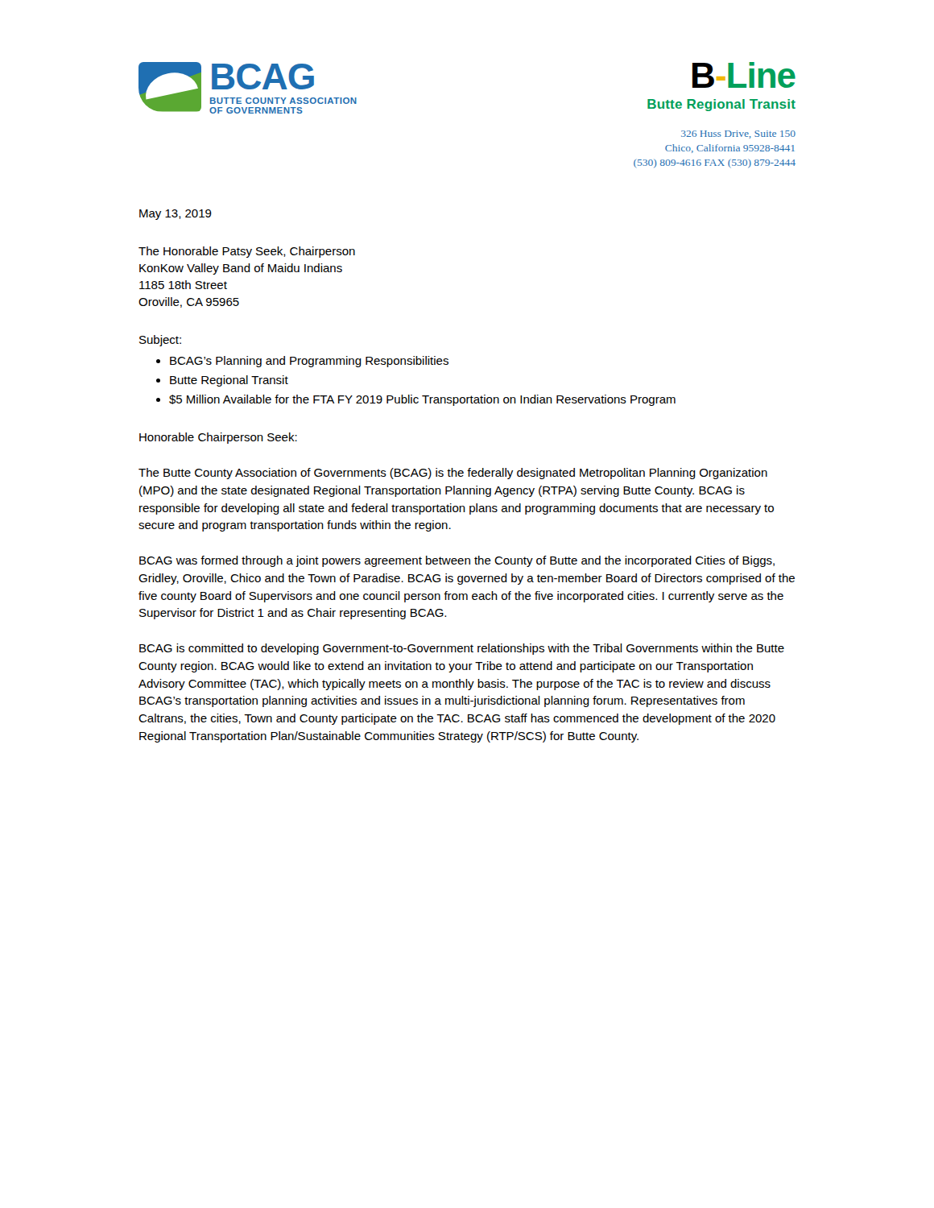BCAG
BUTTE COUNTY ASSOCIATION
OF GOVERNMENTS
B-Line
Butte Regional Transit
326 Huss Drive, Suite 150
Chico, California 95928-8441
(530) 809-4616 FAX (530) 879-2444
May 13, 2019
The Honorable Patsy Seek, Chairperson
KonKow Valley Band of Maidu Indians
1185 18th Street
Oroville, CA 95965
Subject:
BCAG’s Planning and Programming Responsibilities
Butte Regional Transit
$5 Million Available for the FTA FY 2019 Public Transportation on Indian Reservations Program
Honorable Chairperson Seek:
The Butte County Association of Governments (BCAG) is the federally designated Metropolitan Planning Organization (MPO) and the state designated Regional Transportation Planning Agency (RTPA) serving Butte County. BCAG is responsible for developing all state and federal transportation plans and programming documents that are necessary to secure and program transportation funds within the region.
BCAG was formed through a joint powers agreement between the County of Butte and the incorporated Cities of Biggs, Gridley, Oroville, Chico and the Town of Paradise. BCAG is governed by a ten-member Board of Directors comprised of the five county Board of Supervisors and one council person from each of the five incorporated cities. I currently serve as the Supervisor for District 1 and as Chair representing BCAG.
BCAG is committed to developing Government-to-Government relationships with the Tribal Governments within the Butte County region. BCAG would like to extend an invitation to your Tribe to attend and participate on our Transportation Advisory Committee (TAC), which typically meets on a monthly basis. The purpose of the TAC is to review and discuss BCAG’s transportation planning activities and issues in a multi-jurisdictional planning forum. Representatives from Caltrans, the cities, Town and County participate on the TAC. BCAG staff has commenced the development of the 2020 Regional Transportation Plan/Sustainable Communities Strategy (RTP/SCS) for Butte County.